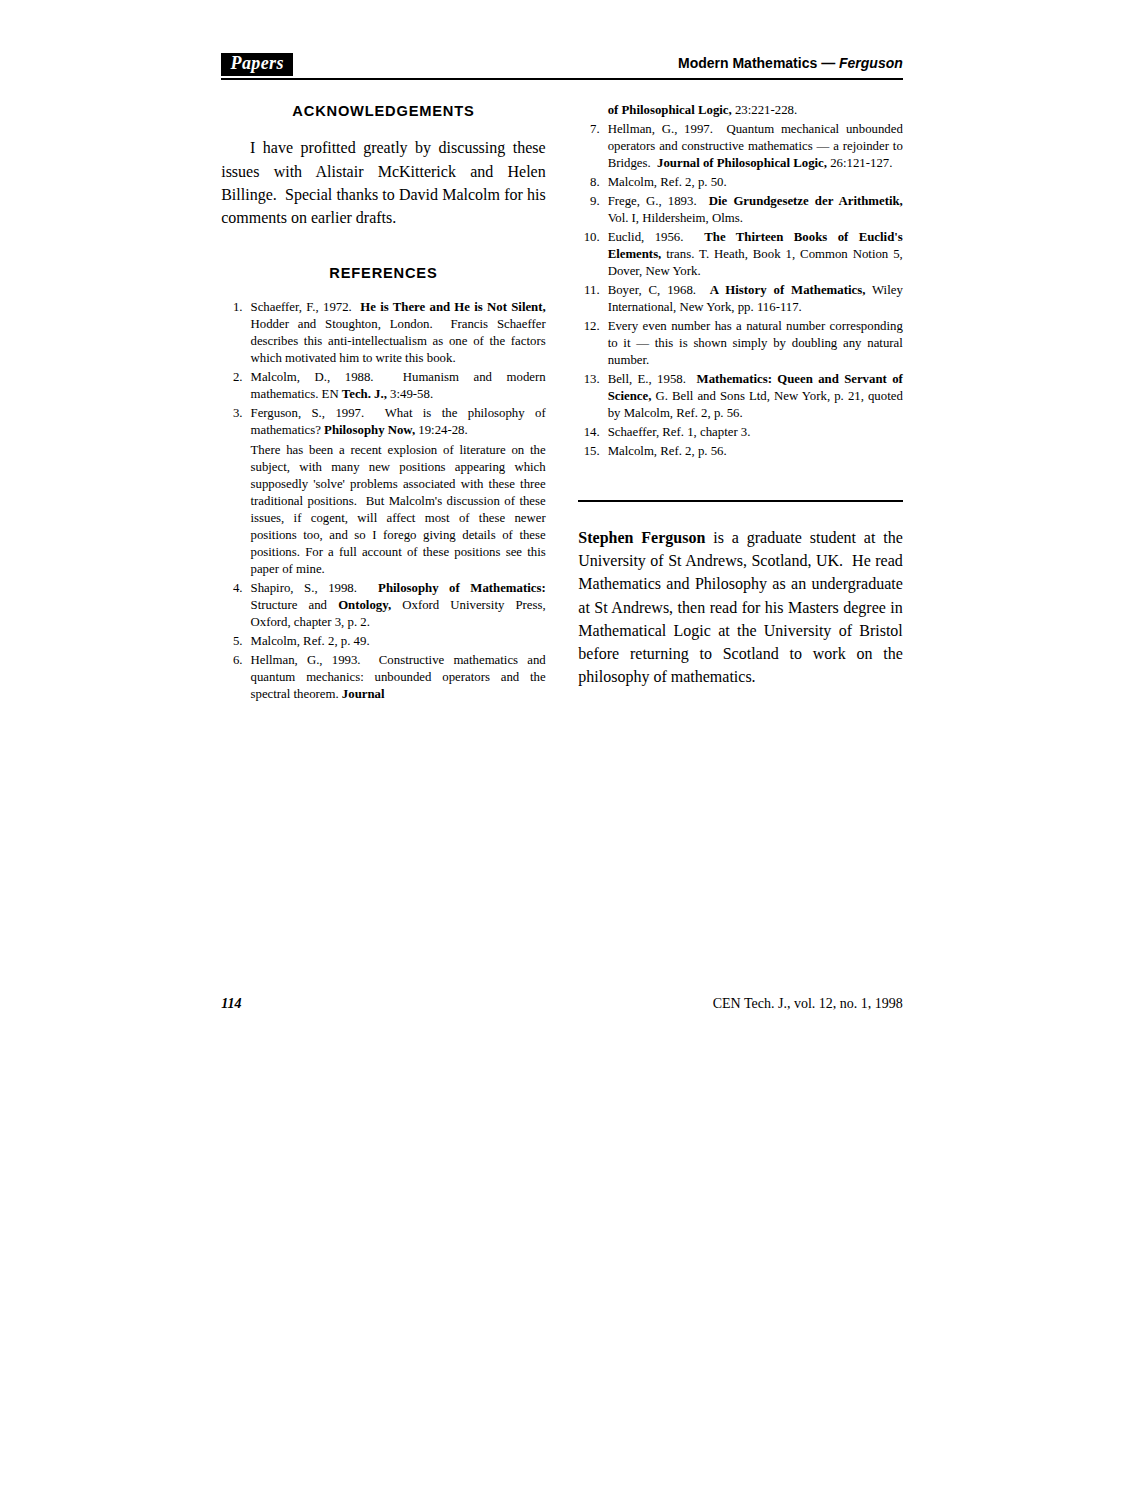Papers
Modern Mathematics — Ferguson
ACKNOWLEDGEMENTS
I have profitted greatly by discussing these issues with Alistair McKitterick and Helen Billinge. Special thanks to David Malcolm for his comments on earlier drafts.
REFERENCES
1. Schaeffer, F., 1972. He is There and He is Not Silent, Hodder and Stoughton, London. Francis Schaeffer describes this anti-intellectualism as one of the factors which motivated him to write this book.
2. Malcolm, D., 1988. Humanism and modern mathematics. EN Tech. J., 3:49-58.
3. Ferguson, S., 1997. What is the philosophy of mathematics? Philosophy Now, 19:24-28.
There has been a recent explosion of literature on the subject, with many new positions appearing which supposedly 'solve' problems associated with these three traditional positions. But Malcolm's discussion of these issues, if cogent, will affect most of these newer positions too, and so I forego giving details of these positions. For a full account of these positions see this paper of mine.
4. Shapiro, S., 1998. Philosophy of Mathematics: Structure and Ontology, Oxford University Press, Oxford, chapter 3, p. 2.
5. Malcolm, Ref. 2, p. 49.
6. Hellman, G., 1993. Constructive mathematics and quantum mechanics: unbounded operators and the spectral theorem. Journal
of Philosophical Logic, 23:221-228.
7. Hellman, G., 1997. Quantum mechanical unbounded operators and constructive mathematics — a rejoinder to Bridges. Journal of Philosophical Logic, 26:121-127.
8. Malcolm, Ref. 2, p. 50.
9. Frege, G., 1893. Die Grundgesetze der Arithmetik, Vol. I, Hildersheim, Olms.
10. Euclid, 1956. The Thirteen Books of Euclid's Elements, trans. T. Heath, Book 1, Common Notion 5, Dover, New York.
11. Boyer, C, 1968. A History of Mathematics, Wiley International, New York, pp. 116-117.
12. Every even number has a natural number corresponding to it — this is shown simply by doubling any natural number.
13. Bell, E., 1958. Mathematics: Queen and Servant of Science, G. Bell and Sons Ltd, New York, p. 21, quoted by Malcolm, Ref. 2, p. 56.
14. Schaeffer, Ref. 1, chapter 3.
15. Malcolm, Ref. 2, p. 56.
Stephen Ferguson is a graduate student at the University of St Andrews, Scotland, UK. He read Mathematics and Philosophy as an undergraduate at St Andrews, then read for his Masters degree in Mathematical Logic at the University of Bristol before returning to Scotland to work on the philosophy of mathematics.
114
CEN Tech. J., vol. 12, no. 1, 1998